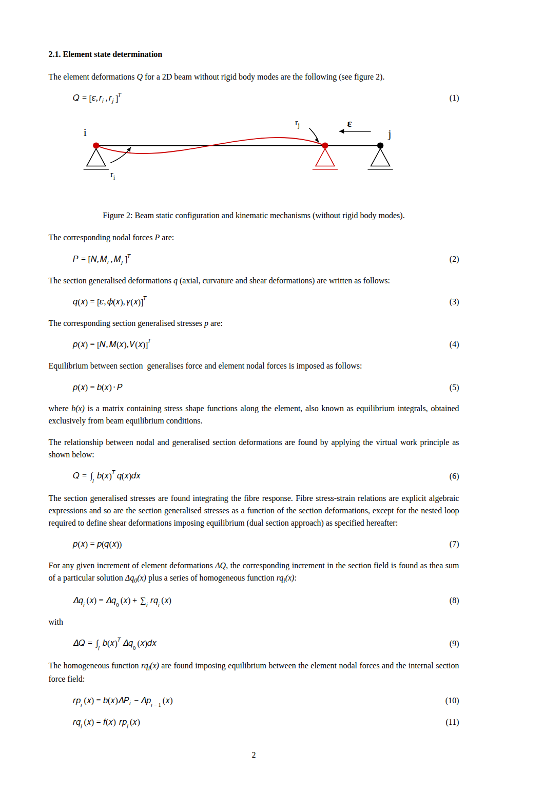2.1. Element state determination
The element deformations Q for a 2D beam without rigid body modes are the following (see figure 2).
Q = [ ε , ri , rj ] T
(1)
i j ε ri rj
Figure 2: Beam static configuration and kinematic mechanisms (without rigid body modes).
The corresponding nodal forces P are:
P = [ N , Mi , Mj ] T
(2)
The section generalised deformations q (axial, curvature and shear deformations) are written as follows:
q(x) = [ ε , ϕ(x) , γ(x) ] T
(3)
The corresponding section generalised stresses p are:
p(x) = [ N , M(x) , V(x) ] T
(4)
Equilibrium between section generalises force and element nodal forces is imposed as follows:
p(x) = b(x) ⋅ P
(5)
where b(x) is a matrix containing stress shape functions along the element, also known as equilibrium integrals, obtained exclusively from beam equilibrium conditions.
The relationship between nodal and generalised section deformations are found by applying the virtual work principle as shown below:
Q = ∫ l b(x) T q(x) dx
(6)
The section generalised stresses are found integrating the fibre response. Fibre stress-strain relations are explicit algebraic expressions and so are the section generalised stresses as a function of the section deformations, except for the nested loop required to define shear deformations imposing equilibrium (dual section approach) as specified hereafter:
p(x) = p ( q(x) )
(7)
For any given increment of element deformations ΔQ, the corresponding increment in the section field is found as thea sum of a particular solution Δq0(x) plus a series of homogeneous function rqi(x):
Δqi (x) = Δq0 (x) + ∑ i rqi (x)
(8)
with
ΔQ = ∫ l b(x) T Δq0 (x) dx
(9)
The homogeneous function rqi(x) are found imposing equilibrium between the element nodal forces and the internal section force field:
rpi (x) = b(x) ΔPi − Δpi−1 (x)
(10)
rqi (x) = f(x) rpi (x)
(11)
2